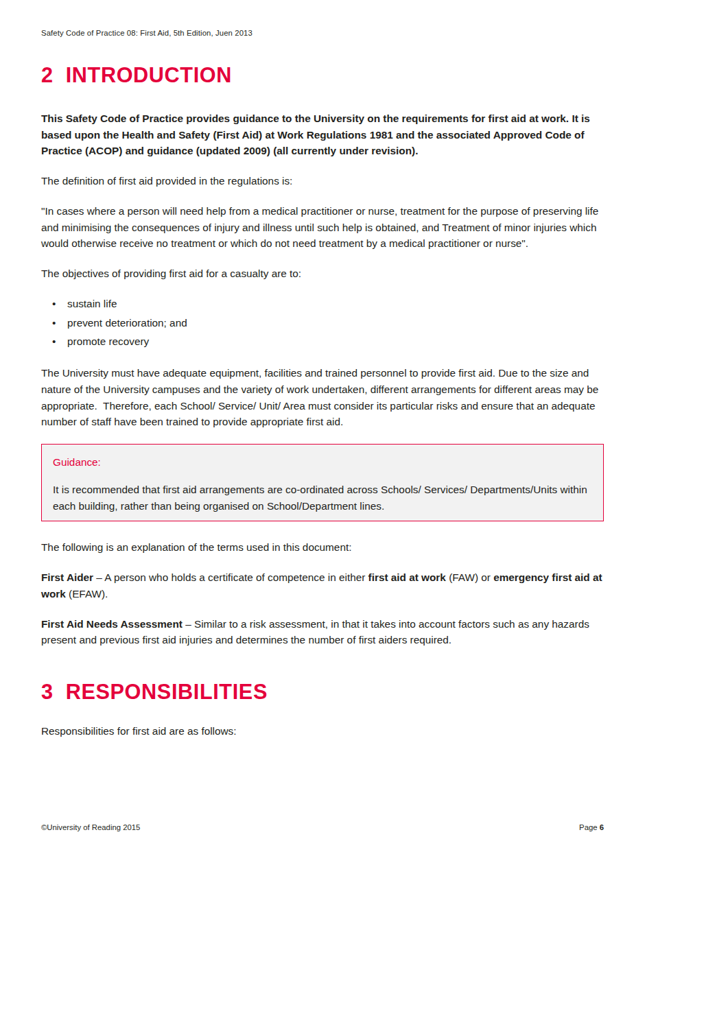Safety Code of Practice 08: First Aid, 5th Edition, Juen 2013
2 INTRODUCTION
This Safety Code of Practice provides guidance to the University on the requirements for first aid at work. It is based upon the Health and Safety (First Aid) at Work Regulations 1981 and the associated Approved Code of Practice (ACOP) and guidance (updated 2009) (all currently under revision).
The definition of first aid provided in the regulations is:
"In cases where a person will need help from a medical practitioner or nurse, treatment for the purpose of preserving life and minimising the consequences of injury and illness until such help is obtained, and Treatment of minor injuries which would otherwise receive no treatment or which do not need treatment by a medical practitioner or nurse".
The objectives of providing first aid for a casualty are to:
sustain life
prevent deterioration; and
promote recovery
The University must have adequate equipment, facilities and trained personnel to provide first aid. Due to the size and nature of the University campuses and the variety of work undertaken, different arrangements for different areas may be appropriate. Therefore, each School/ Service/ Unit/ Area must consider its particular risks and ensure that an adequate number of staff have been trained to provide appropriate first aid.
Guidance:
It is recommended that first aid arrangements are co-ordinated across Schools/ Services/ Departments/Units within each building, rather than being organised on School/Department lines.
The following is an explanation of the terms used in this document:
First Aider – A person who holds a certificate of competence in either first aid at work (FAW) or emergency first aid at work (EFAW).
First Aid Needs Assessment – Similar to a risk assessment, in that it takes into account factors such as any hazards present and previous first aid injuries and determines the number of first aiders required.
3 RESPONSIBILITIES
Responsibilities for first aid are as follows:
©University of Reading 2015 Page 6